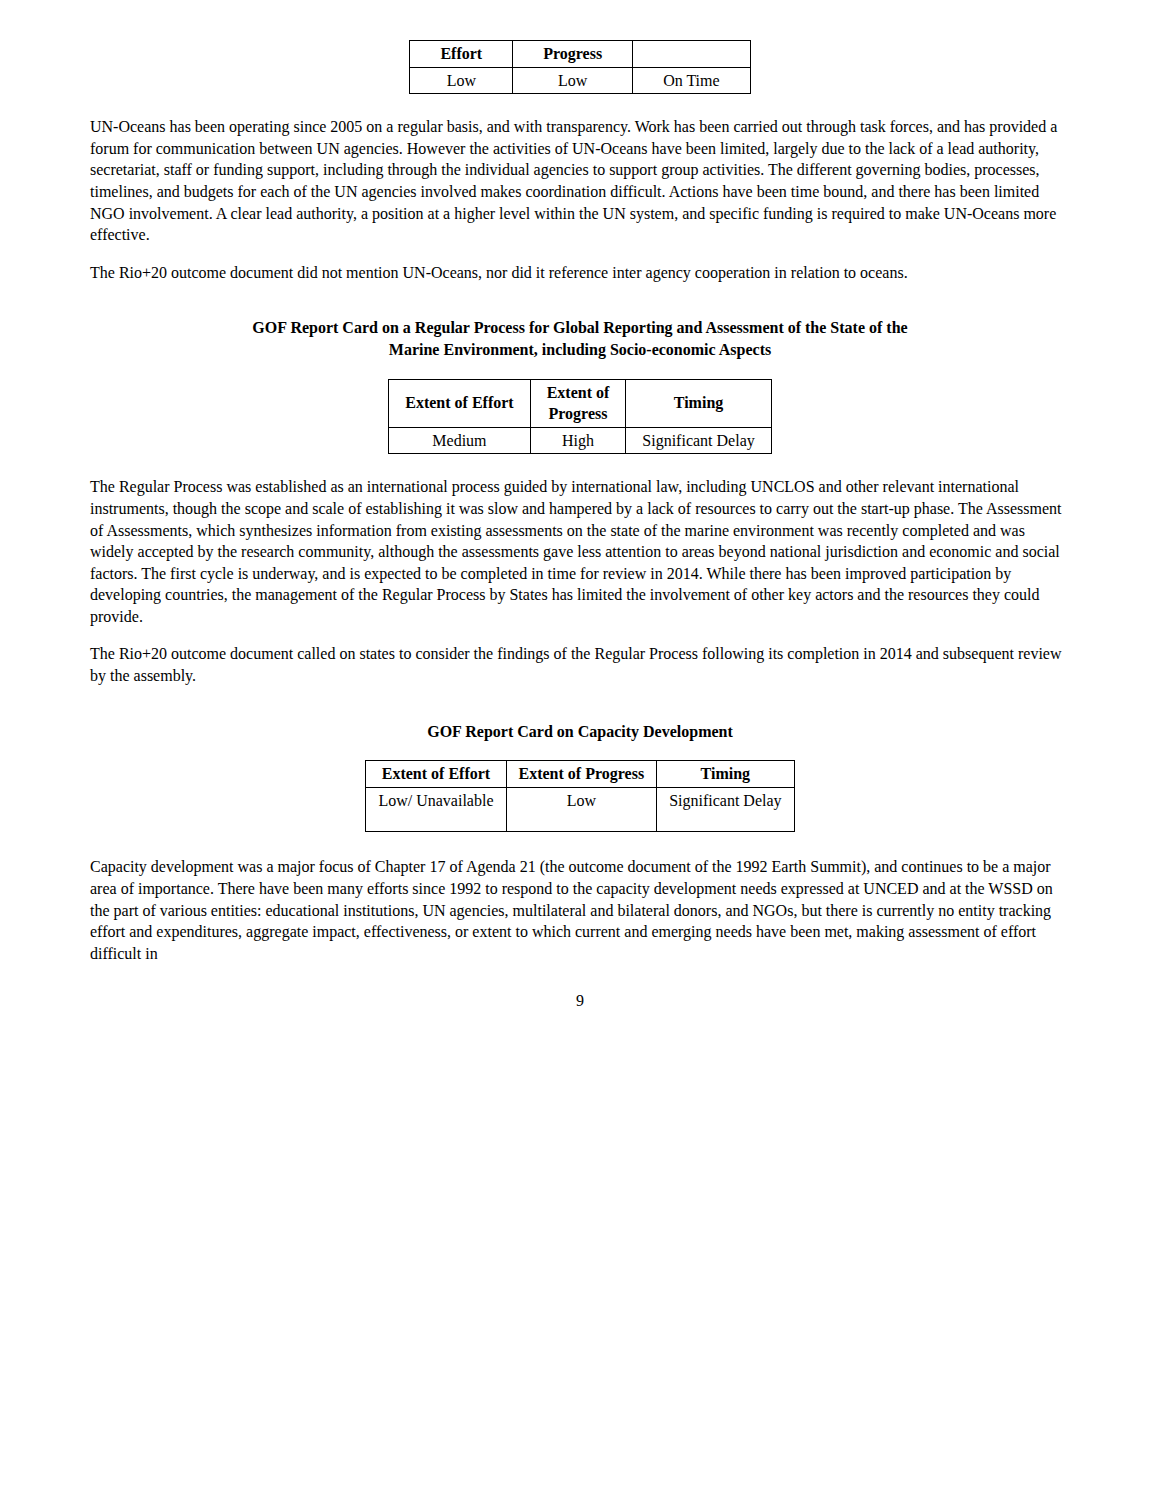| Effort | Progress | |
| --- | --- | --- |
| Low | Low | On Time |
UN-Oceans has been operating since 2005 on a regular basis, and with transparency. Work has been carried out through task forces, and has provided a forum for communication between UN agencies. However the activities of UN-Oceans have been limited, largely due to the lack of a lead authority, secretariat, staff or funding support, including through the individual agencies to support group activities. The different governing bodies, processes, timelines, and budgets for each of the UN agencies involved makes coordination difficult. Actions have been time bound, and there has been limited NGO involvement. A clear lead authority, a position at a higher level within the UN system, and specific funding is required to make UN-Oceans more effective.
The Rio+20 outcome document did not mention UN-Oceans, nor did it reference inter agency cooperation in relation to oceans.
GOF Report Card on a Regular Process for Global Reporting and Assessment of the State of the
Marine Environment, including Socio-economic Aspects
| Extent of Effort | Extent of Progress | Timing |
| --- | --- | --- |
| Medium | High | Significant Delay |
The Regular Process was established as an international process guided by international law, including UNCLOS and other relevant international instruments, though the scope and scale of establishing it was slow and hampered by a lack of resources to carry out the start-up phase. The Assessment of Assessments, which synthesizes information from existing assessments on the state of the marine environment was recently completed and was widely accepted by the research community, although the assessments gave less attention to areas beyond national jurisdiction and economic and social factors. The first cycle is underway, and is expected to be completed in time for review in 2014. While there has been improved participation by developing countries, the management of the Regular Process by States has limited the involvement of other key actors and the resources they could provide.
The Rio+20 outcome document called on states to consider the findings of the Regular Process following its completion in 2014 and subsequent review by the assembly.
GOF Report Card on Capacity Development
| Extent of Effort | Extent of Progress | Timing |
| --- | --- | --- |
| Low/ Unavailable | Low | Significant Delay |
Capacity development was a major focus of Chapter 17 of Agenda 21 (the outcome document of the 1992 Earth Summit), and continues to be a major area of importance. There have been many efforts since 1992 to respond to the capacity development needs expressed at UNCED and at the WSSD on the part of various entities: educational institutions, UN agencies, multilateral and bilateral donors, and NGOs, but there is currently no entity tracking effort and expenditures, aggregate impact, effectiveness, or extent to which current and emerging needs have been met, making assessment of effort difficult in
9